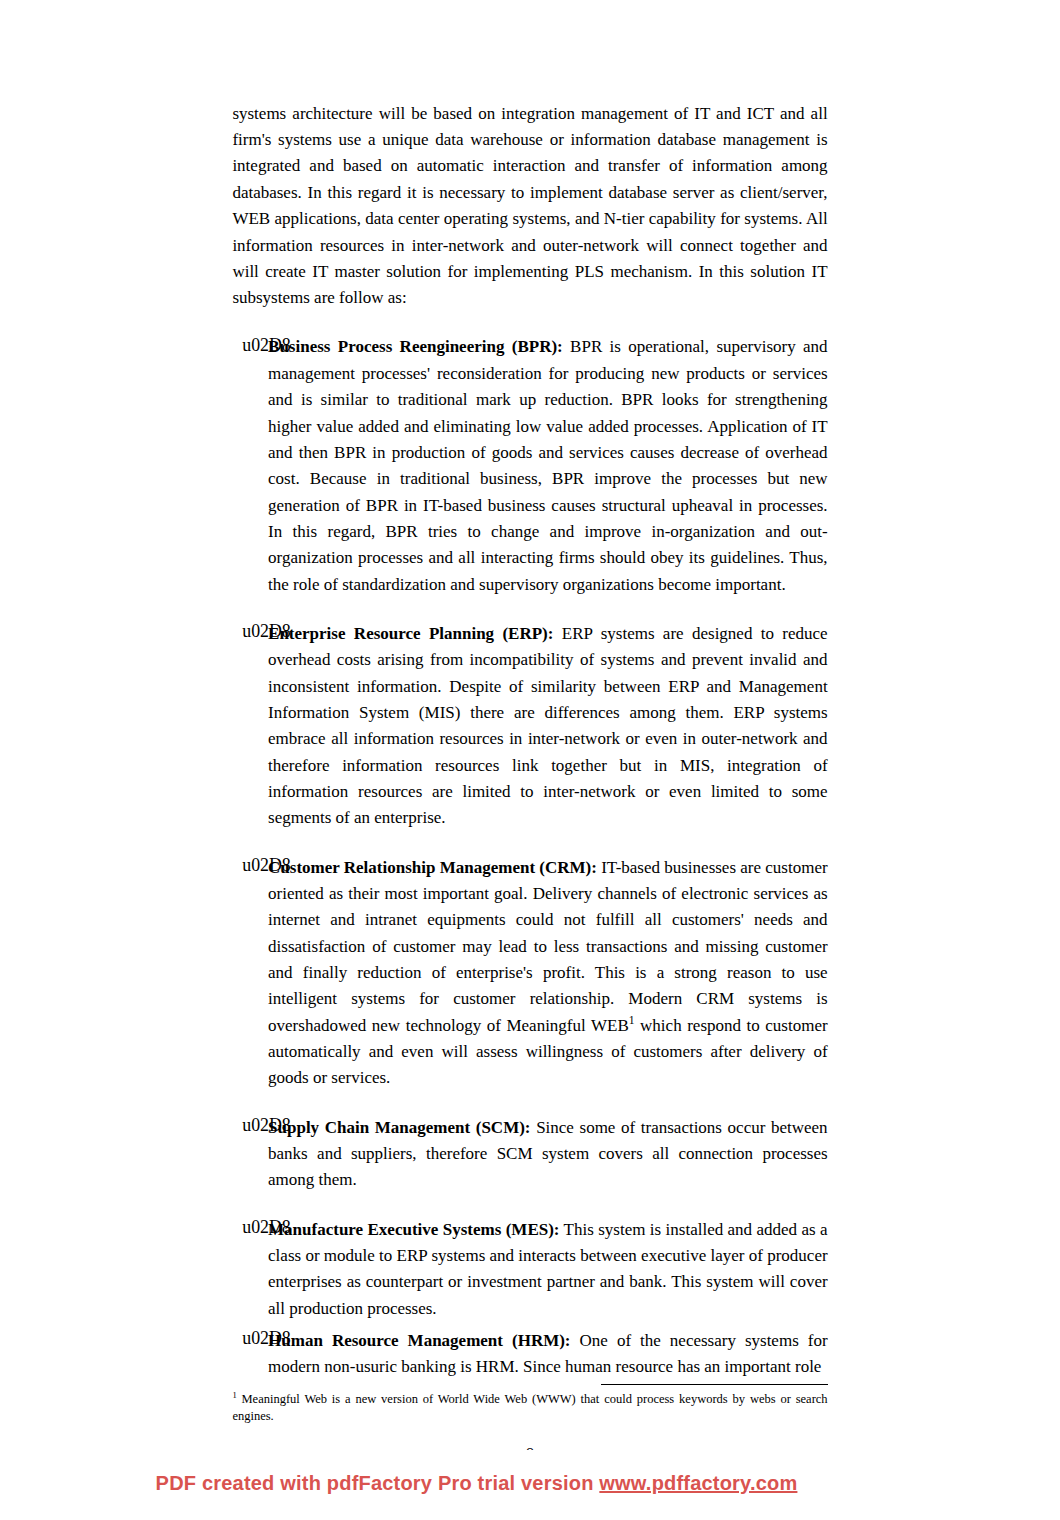systems architecture will be based on integration management of IT and ICT and all firm's systems use a unique data warehouse or information database management is integrated and based on automatic interaction and transfer of information among databases. In this regard it is necessary to implement database server as client/server, WEB applications, data center operating systems, and N-tier capability for systems. All information resources in inter-network and outer-network will connect together and will create IT master solution for implementing PLS mechanism. In this solution IT subsystems are follow as:
Business Process Reengineering (BPR): BPR is operational, supervisory and management processes' reconsideration for producing new products or services and is similar to traditional mark up reduction. BPR looks for strengthening higher value added and eliminating low value added processes. Application of IT and then BPR in production of goods and services causes decrease of overhead cost. Because in traditional business, BPR improve the processes but new generation of BPR in IT-based business causes structural upheaval in processes. In this regard, BPR tries to change and improve in-organization and out-organization processes and all interacting firms should obey its guidelines. Thus, the role of standardization and supervisory organizations become important.
Enterprise Resource Planning (ERP): ERP systems are designed to reduce overhead costs arising from incompatibility of systems and prevent invalid and inconsistent information. Despite of similarity between ERP and Management Information System (MIS) there are differences among them. ERP systems embrace all information resources in inter-network or even in outer-network and therefore information resources link together but in MIS, integration of information resources are limited to inter-network or even limited to some segments of an enterprise.
Customer Relationship Management (CRM): IT-based businesses are customer oriented as their most important goal. Delivery channels of electronic services as internet and intranet equipments could not fulfill all customers' needs and dissatisfaction of customer may lead to less transactions and missing customer and finally reduction of enterprise's profit. This is a strong reason to use intelligent systems for customer relationship. Modern CRM systems is overshadowed new technology of Meaningful WEB1 which respond to customer automatically and even will assess willingness of customers after delivery of goods or services.
Supply Chain Management (SCM): Since some of transactions occur between banks and suppliers, therefore SCM system covers all connection processes among them.
Manufacture Executive Systems (MES): This system is installed and added as a class or module to ERP systems and interacts between executive layer of producer enterprises as counterpart or investment partner and bank. This system will cover all production processes.
Human Resource Management (HRM): One of the necessary systems for modern non-usuric banking is HRM. Since human resource has an important role
1 Meaningful Web is a new version of World Wide Web (WWW) that could process keywords by webs or search engines.
8
PDF created with pdfFactory Pro trial version www.pdffactory.com